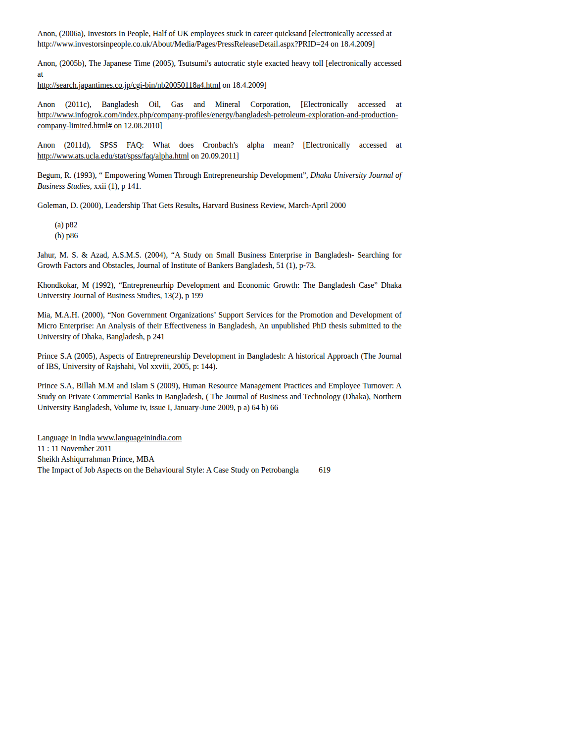Anon, (2006a), Investors In People, Half of UK employees stuck in career quicksand [electronically accessed at
http://www.investorsinpeople.co.uk/About/Media/Pages/PressReleaseDetail.aspx?PRID=24 on 18.4.2009]
Anon, (2005b), The Japanese Time (2005), Tsutsumi's autocratic style exacted heavy toll [electronically accessed at
http://search.japantimes.co.jp/cgi-bin/nb20050118a4.html on 18.4.2009]
Anon (2011c), Bangladesh Oil, Gas and Mineral Corporation, [Electronically accessed at http://www.infogrok.com/index.php/company-profiles/energy/bangladesh-petroleum-exploration-and-production-company-limited.html# on 12.08.2010]
Anon (2011d), SPSS FAQ: What does Cronbach's alpha mean? [Electronically accessed at http://www.ats.ucla.edu/stat/spss/faq/alpha.html on 20.09.2011]
Begum, R. (1993), “ Empowering Women Through Entrepreneurship Development”, Dhaka University Journal of Business Studies, xxii (1), p 141.
Goleman, D. (2000), Leadership That Gets Results, Harvard Business Review, March-April 2000
(a) p82
(b) p86
Jahur, M. S. & Azad, A.S.M.S. (2004), “A Study on Small Business Enterprise in Bangladesh- Searching for Growth Factors and Obstacles, Journal of Institute of Bankers Bangladesh, 51 (1), p-73.
Khondkokar, M (1992), “Entrepreneurhip Development and Economic Growth: The Bangladesh Case” Dhaka University Journal of Business Studies, 13(2), p 199
Mia, M.A.H. (2000), “Non Government Organizations’ Support Services for the Promotion and Development of Micro Enterprise: An Analysis of their Effectiveness in Bangladesh, An unpublished PhD thesis submitted to the University of Dhaka, Bangladesh, p 241
Prince S.A (2005), Aspects of Entrepreneurship Development in Bangladesh: A historical Approach (The Journal of IBS, University of Rajshahi, Vol xxviii, 2005, p: 144).
Prince S.A, Billah M.M and Islam S (2009), Human Resource Management Practices and Employee Turnover: A Study on Private Commercial Banks in Bangladesh, ( The Journal of Business and Technology (Dhaka), Northern University Bangladesh, Volume iv, issue I, January-June 2009, p a) 64 b) 66
Language in India www.languageinindia.com
11 : 11 November 2011
Sheikh Ashiqurrahman Prince, MBA
The Impact of Job Aspects on the Behavioural Style: A Case Study on Petrobangla619